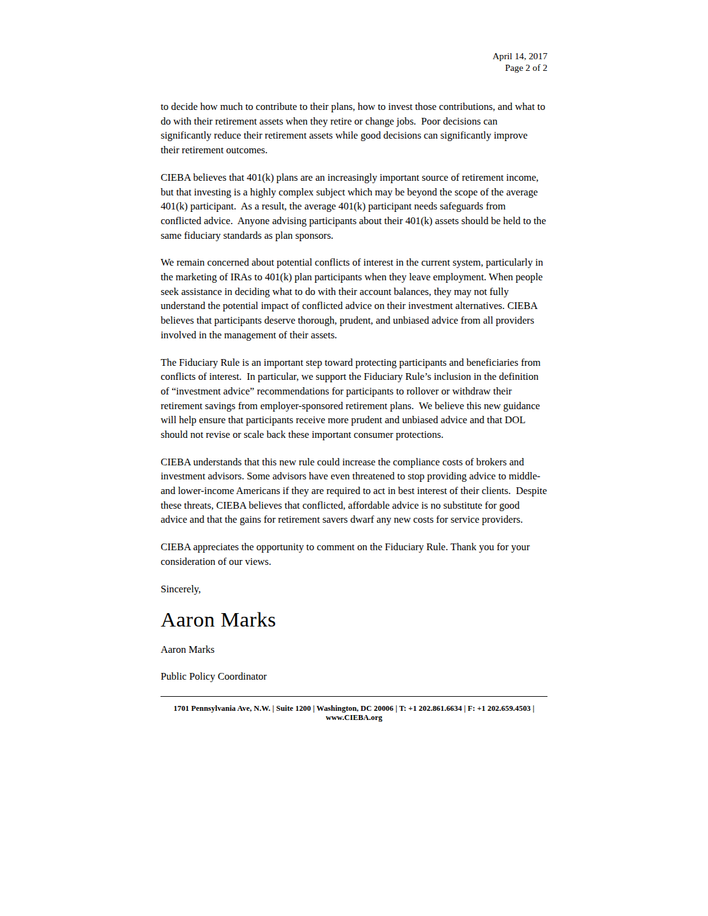April 14, 2017
Page 2 of 2
to decide how much to contribute to their plans, how to invest those contributions, and what to do with their retirement assets when they retire or change jobs. Poor decisions can significantly reduce their retirement assets while good decisions can significantly improve their retirement outcomes.
CIEBA believes that 401(k) plans are an increasingly important source of retirement income, but that investing is a highly complex subject which may be beyond the scope of the average 401(k) participant. As a result, the average 401(k) participant needs safeguards from conflicted advice. Anyone advising participants about their 401(k) assets should be held to the same fiduciary standards as plan sponsors.
We remain concerned about potential conflicts of interest in the current system, particularly in the marketing of IRAs to 401(k) plan participants when they leave employment. When people seek assistance in deciding what to do with their account balances, they may not fully understand the potential impact of conflicted advice on their investment alternatives. CIEBA believes that participants deserve thorough, prudent, and unbiased advice from all providers involved in the management of their assets.
The Fiduciary Rule is an important step toward protecting participants and beneficiaries from conflicts of interest. In particular, we support the Fiduciary Rule’s inclusion in the definition of “investment advice” recommendations for participants to rollover or withdraw their retirement savings from employer-sponsored retirement plans. We believe this new guidance will help ensure that participants receive more prudent and unbiased advice and that DOL should not revise or scale back these important consumer protections.
CIEBA understands that this new rule could increase the compliance costs of brokers and investment advisors. Some advisors have even threatened to stop providing advice to middle- and lower-income Americans if they are required to act in best interest of their clients. Despite these threats, CIEBA believes that conflicted, affordable advice is no substitute for good advice and that the gains for retirement savers dwarf any new costs for service providers.
CIEBA appreciates the opportunity to comment on the Fiduciary Rule. Thank you for your consideration of our views.
Sincerely,
Aaron Marks
Aaron Marks
Public Policy Coordinator
1701 Pennsylvania Ave, N.W. | Suite 1200 | Washington, DC 20006 | T: +1 202.861.6634 | F: +1 202.659.4503 | www.CIEBA.org